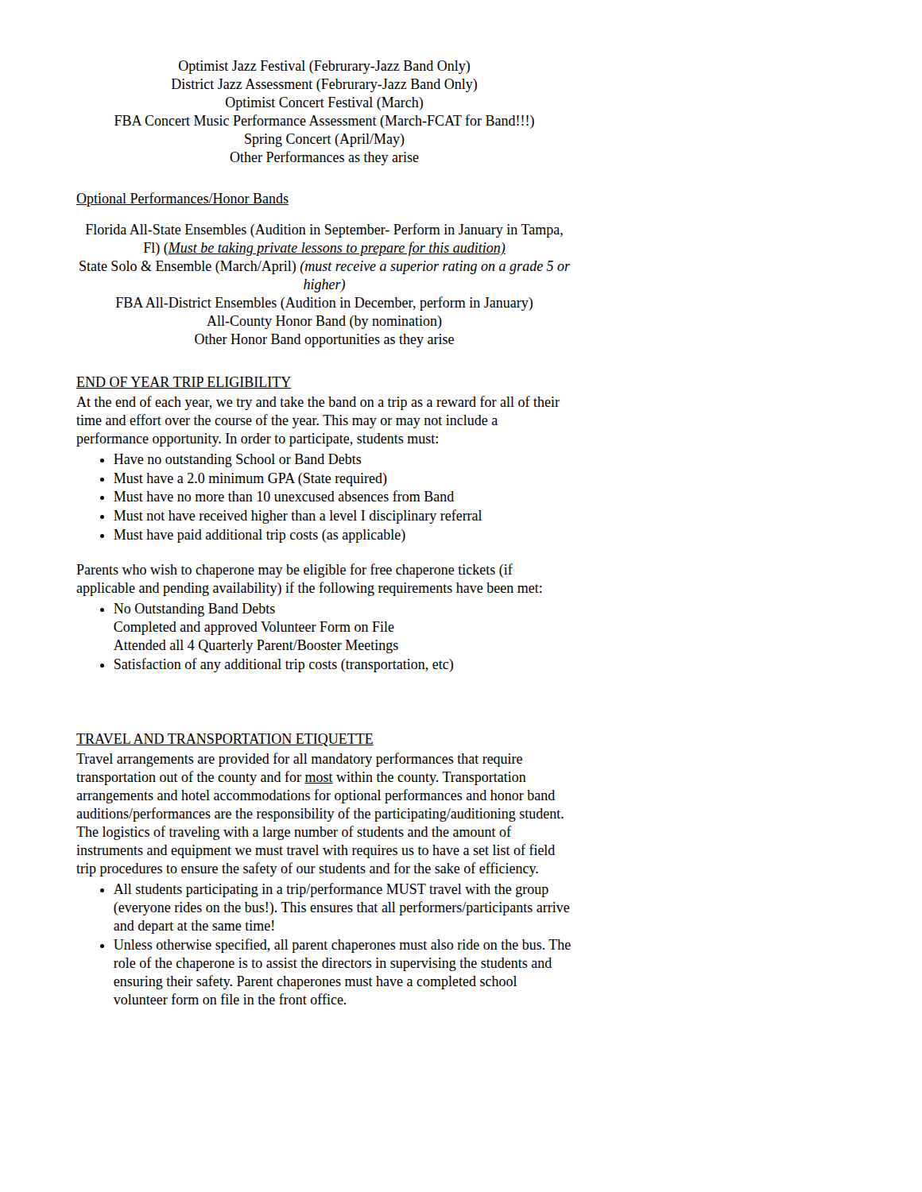Optimist Jazz Festival (Februrary-Jazz Band Only)
District Jazz Assessment (Februrary-Jazz Band Only)
Optimist Concert Festival (March)
FBA Concert Music Performance Assessment (March-FCAT for Band!!!)
Spring Concert (April/May)
Other Performances as they arise
Optional Performances/Honor Bands
Florida All-State Ensembles (Audition in September- Perform in January in Tampa, Fl) (Must be taking private lessons to prepare for this audition)
State Solo & Ensemble (March/April) (must receive a superior rating on a grade 5 or higher)
FBA All-District Ensembles (Audition in December, perform in January)
All-County Honor Band (by nomination)
Other Honor Band opportunities as they arise
END OF YEAR TRIP ELIGIBILITY
At the end of each year, we try and take the band on a trip as a reward for all of their time and effort over the course of the year. This may or may not include a performance opportunity. In order to participate, students must:
Have no outstanding School or Band Debts
Must have a 2.0 minimum GPA (State required)
Must have no more than 10 unexcused absences from Band
Must not have received higher than a level I disciplinary referral
Must have paid additional trip costs (as applicable)
Parents who wish to chaperone may be eligible for free chaperone tickets (if applicable and pending availability) if the following requirements have been met:
No Outstanding Band Debts
Completed and approved Volunteer Form on File
Attended all 4 Quarterly Parent/Booster Meetings
Satisfaction of any additional trip costs (transportation, etc)
TRAVEL AND TRANSPORTATION ETIQUETTE
Travel arrangements are provided for all mandatory performances that require transportation out of the county and for most within the county. Transportation arrangements and hotel accommodations for optional performances and honor band auditions/performances are the responsibility of the participating/auditioning student. The logistics of traveling with a large number of students and the amount of instruments and equipment we must travel with requires us to have a set list of field trip procedures to ensure the safety of our students and for the sake of efficiency.
All students participating in a trip/performance MUST travel with the group (everyone rides on the bus!). This ensures that all performers/participants arrive and depart at the same time!
Unless otherwise specified, all parent chaperones must also ride on the bus. The role of the chaperone is to assist the directors in supervising the students and ensuring their safety. Parent chaperones must have a completed school volunteer form on file in the front office.